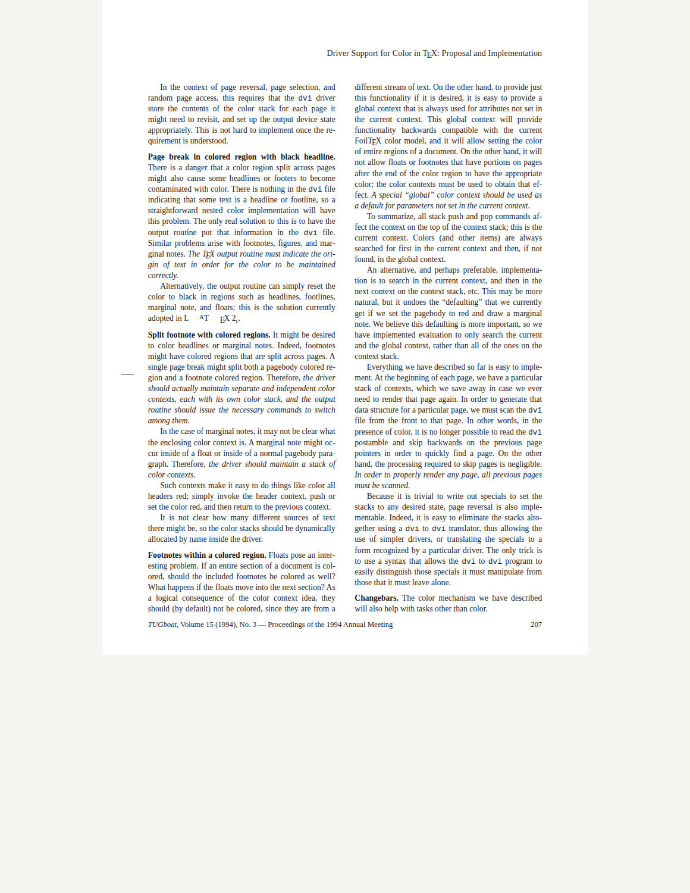Driver Support for Color in TEX: Proposal and Implementation
In the context of page reversal, page selection, and random page access, this requires that the dvi driver store the contents of the color stack for each page it might need to revisit, and set up the output device state appropriately. This is not hard to implement once the requirement is understood.
Page break in colored region with black headline. There is a danger that a color region split across pages might also cause some headlines or footers to become contaminated with color. There is nothing in the dvi file indicating that some text is a headline or footline, so a straightforward nested color implementation will have this problem. The only real solution to this is to have the output routine put that information in the dvi file. Similar problems arise with footnotes, figures, and marginal notes. The TEX output routine must indicate the origin of text in order for the color to be maintained correctly.
Alternatively, the output routine can simply reset the color to black in regions such as headlines, footlines, marginal note, and floats; this is the solution currently adopted in LATEX 2ε.
Split footnote with colored regions. It might be desired to color headlines or marginal notes. Indeed, footnotes might have colored regions that are split across pages. A single page break might split both a pagebody colored region and a footnote colored region. Therefore, the driver should actually maintain separate and independent color contexts, each with its own color stack, and the output routine should issue the necessary commands to switch among them.
In the case of marginal notes, it may not be clear what the enclosing color context is. A marginal note might occur inside of a float or inside of a normal pagebody paragraph. Therefore, the driver should maintain a stack of color contexts.
Such contexts make it easy to do things like color all headers red; simply invoke the header context, push or set the color red, and then return to the previous context.
It is not clear how many different sources of text there might be, so the color stacks should be dynamically allocated by name inside the driver.
Footnotes within a colored region. Floats pose an interesting problem. If an entire section of a document is colored, should the included footnotes be colored as well? What happens if the floats move into the next section? As a logical consequence of the color context idea, they should (by default) not be colored, since they are from a different stream of text. On the other hand, to provide just this functionality if it is desired, it is easy to provide a global context that is always used for attributes not set in the current context. This global context will provide functionality backwards compatible with the current FoilTEX color model, and it will allow setting the color of entire regions of a document. On the other hand, it will not allow floats or footnotes that have portions on pages after the end of the color region to have the appropriate color; the color contexts must be used to obtain that effect. A special “global” color context should be used as a default for parameters not set in the current context.
To summarize, all stack push and pop commands affect the context on the top of the context stack; this is the current context. Colors (and other items) are always searched for first in the current context and then, if not found, in the global context.
An alternative, and perhaps preferable, implementation is to search in the current context, and then in the next context on the context stack, etc. This may be more natural, but it undoes the “defaulting” that we currently get if we set the pagebody to red and draw a marginal note. We believe this defaulting is more important, so we have implemented evaluation to only search the current and the global context, rather than all of the ones on the context stack.
Everything we have described so far is easy to implement. At the beginning of each page, we have a particular stack of contexts, which we save away in case we ever need to render that page again. In order to generate that data structure for a particular page, we must scan the dvi file from the front to that page. In other words, in the presence of color, it is no longer possible to read the dvi postamble and skip backwards on the previous page pointers in order to quickly find a page. On the other hand, the processing required to skip pages is negligible. In order to properly render any page, all previous pages must be scanned.
Because it is trivial to write out specials to set the stacks to any desired state, page reversal is also implementable. Indeed, it is easy to eliminate the stacks altogether using a dvi to dvi translator, thus allowing the use of simpler drivers, or translating the specials to a form recognized by a particular driver. The only trick is to use a syntax that allows the dvi to dvi program to easily distinguish those specials it must manipulate from those that it must leave alone.
Changebars. The color mechanism we have described will also help with tasks other than color.
TUGboat, Volume 15 (1994), No. 3 — Proceedings of the 1994 Annual Meeting
207